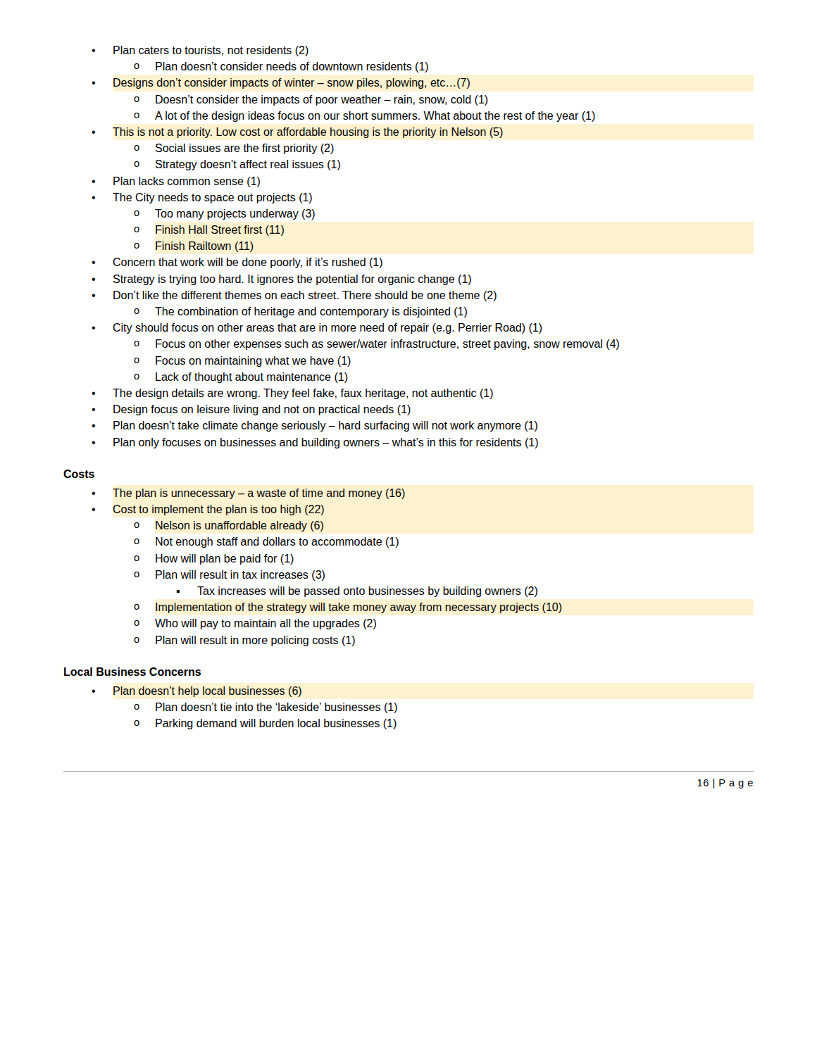Plan caters to tourists, not residents (2)
Plan doesn’t consider needs of downtown residents (1)
Designs don’t consider impacts of winter – snow piles, plowing, etc…(7)
Doesn’t consider the impacts of poor weather – rain, snow, cold (1)
A lot of the design ideas focus on our short summers. What about the rest of the year (1)
This is not a priority. Low cost or affordable housing is the priority in Nelson (5)
Social issues are the first priority (2)
Strategy doesn’t affect real issues (1)
Plan lacks common sense (1)
The City needs to space out projects (1)
Too many projects underway (3)
Finish Hall Street first (11)
Finish Railtown (11)
Concern that work will be done poorly, if it’s rushed (1)
Strategy is trying too hard. It ignores the potential for organic change (1)
Don’t like the different themes on each street. There should be one theme (2)
The combination of heritage and contemporary is disjointed (1)
City should focus on other areas that are in more need of repair (e.g. Perrier Road) (1)
Focus on other expenses such as sewer/water infrastructure, street paving, snow removal (4)
Focus on maintaining what we have (1)
Lack of thought about maintenance (1)
The design details are wrong. They feel fake, faux heritage, not authentic (1)
Design focus on leisure living and not on practical needs (1)
Plan doesn’t take climate change seriously – hard surfacing will not work anymore (1)
Plan only focuses on businesses and building owners – what’s in this for residents (1)
Costs
The plan is unnecessary – a waste of time and money (16)
Cost to implement the plan is too high (22)
Nelson is unaffordable already (6)
Not enough staff and dollars to accommodate (1)
How will plan be paid for (1)
Plan will result in tax increases (3)
Tax increases will be passed onto businesses by building owners (2)
Implementation of the strategy will take money away from necessary projects (10)
Who will pay to maintain all the upgrades (2)
Plan will result in more policing costs (1)
Local Business Concerns
Plan doesn’t help local businesses (6)
Plan doesn’t tie into the ‘lakeside’ businesses (1)
Parking demand will burden local businesses (1)
16 | P a g e